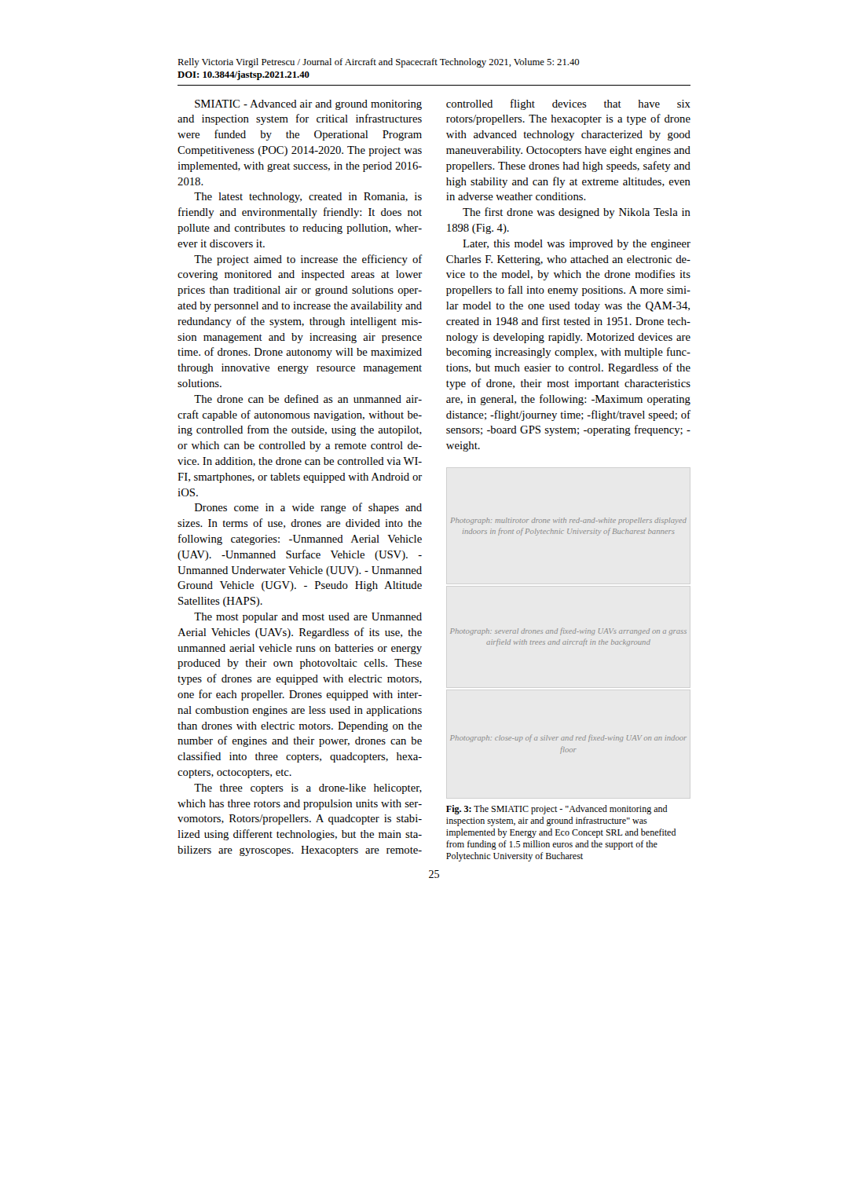Relly Victoria Virgil Petrescu / Journal of Aircraft and Spacecraft Technology 2021, Volume 5: 21.40 DOI: 10.3844/jastsp.2021.21.40
SMIATIC - Advanced air and ground monitoring and inspection system for critical infrastructures were funded by the Operational Program Competitiveness (POC) 2014-2020. The project was implemented, with great success, in the period 2016-2018.
The latest technology, created in Romania, is friendly and environmentally friendly: It does not pollute and contributes to reducing pollution, wherever it discovers it.
The project aimed to increase the efficiency of covering monitored and inspected areas at lower prices than traditional air or ground solutions operated by personnel and to increase the availability and redundancy of the system, through intelligent mission management and by increasing air presence time. of drones. Drone autonomy will be maximized through innovative energy resource management solutions.
The drone can be defined as an unmanned aircraft capable of autonomous navigation, without being controlled from the outside, using the autopilot, or which can be controlled by a remote control device. In addition, the drone can be controlled via WI-FI, smartphones, or tablets equipped with Android or iOS.
Drones come in a wide range of shapes and sizes. In terms of use, drones are divided into the following categories: -Unmanned Aerial Vehicle (UAV). -Unmanned Surface Vehicle (USV). - Unmanned Underwater Vehicle (UUV). - Unmanned Ground Vehicle (UGV). - Pseudo High Altitude Satellites (HAPS).
The most popular and most used are Unmanned Aerial Vehicles (UAVs). Regardless of its use, the unmanned aerial vehicle runs on batteries or energy produced by their own photovoltaic cells. These types of drones are equipped with electric motors, one for each propeller. Drones equipped with internal combustion engines are less used in applications than drones with electric motors. Depending on the number of engines and their power, drones can be classified into three copters, quadcopters, hexacopters, octocopters, etc.
The three copters is a drone-like helicopter, which has three rotors and propulsion units with servomotors, Rotors/propellers. A quadcopter is stabilized using different technologies, but the main stabilizers are gyroscopes. Hexacopters are remote-controlled flight devices that have six rotors/propellers. The hexacopter is a type of drone with advanced technology characterized by good maneuverability. Octocopters have eight engines and propellers. These drones had high speeds, safety and high stability and can fly at extreme altitudes, even in adverse weather conditions.
The first drone was designed by Nikola Tesla in 1898 (Fig. 4).
Later, this model was improved by the engineer Charles F. Kettering, who attached an electronic device to the model, by which the drone modifies its propellers to fall into enemy positions. A more similar model to the one used today was the QAM-34, created in 1948 and first tested in 1951. Drone technology is developing rapidly. Motorized devices are becoming increasingly complex, with multiple functions, but much easier to control. Regardless of the type of drone, their most important characteristics are, in general, the following: -Maximum operating distance; -flight/journey time; -flight/travel speed; of sensors; -board GPS system; -operating frequency; -weight.
Photograph: multirotor drone with red-and-white propellers displayed indoors in front of Polytechnic University of Bucharest banners
Photograph: several drones and fixed-wing UAVs arranged on a grass airfield with trees and aircraft in the background
Photograph: close-up of a silver and red fixed-wing UAV on an indoor floor
Fig. 3: The SMIATIC project - "Advanced monitoring and inspection system, air and ground infrastructure" was implemented by Energy and Eco Concept SRL and benefited from funding of 1.5 million euros and the support of the Polytechnic University of Bucharest
25